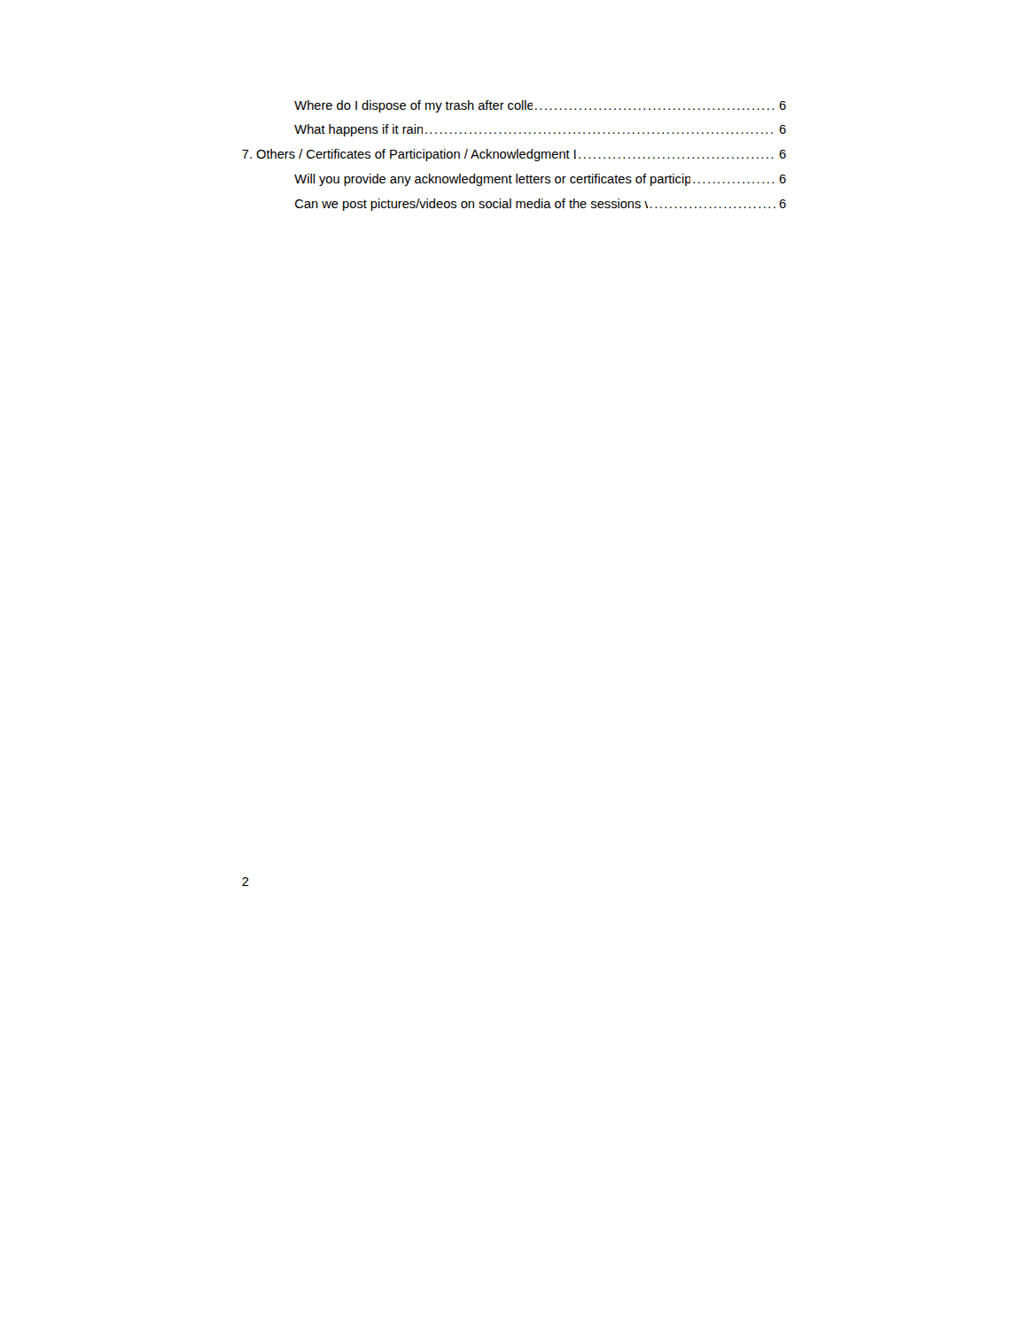Where do I dispose of my trash after collecting it? .......................................................... 6
What happens if it rains? ............................................................................... 6
7. Others / Certificates of Participation / Acknowledgment Letters ............................................ 6
Will you provide any acknowledgment letters or certificates of participation? .................. 6
Can we post pictures/videos on social media of the sessions we do? ............................ 6
2